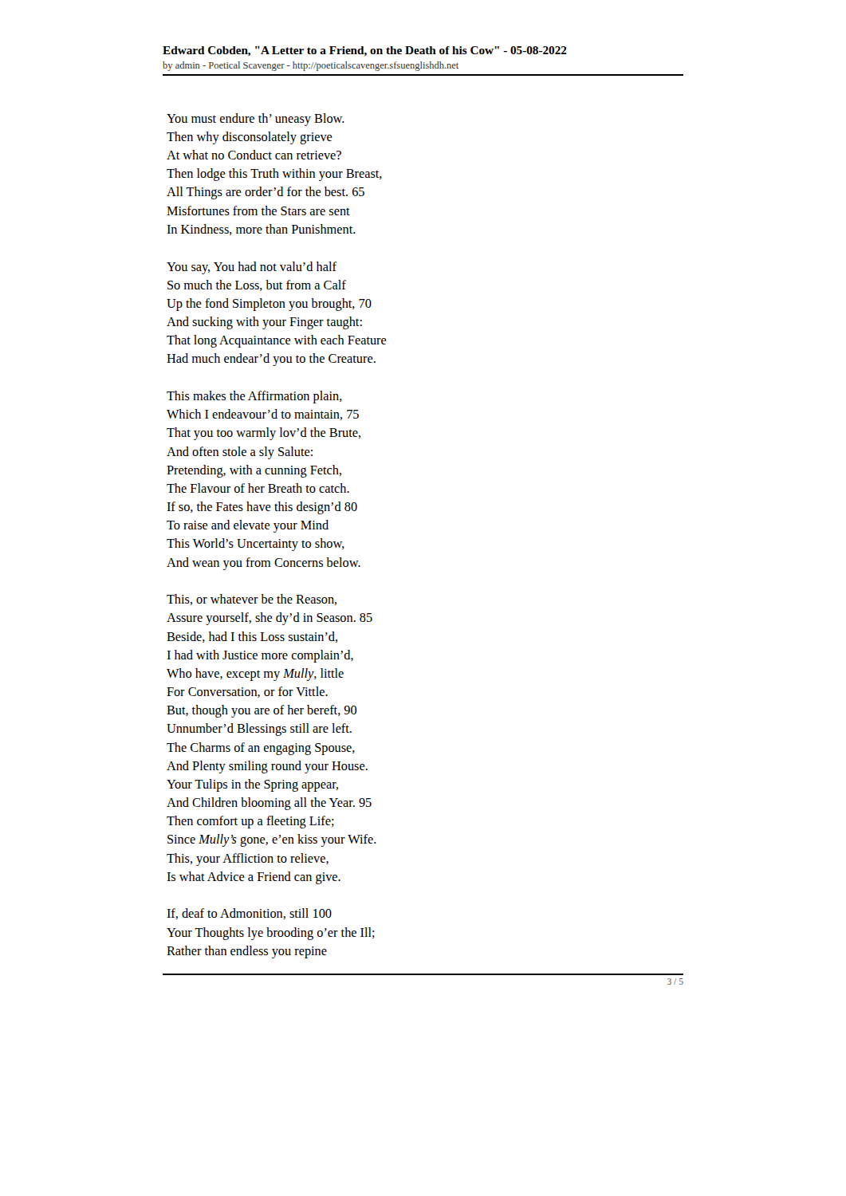Edward Cobden, "A Letter to a Friend, on the Death of his Cow" - 05-08-2022
by admin - Poetical Scavenger - http://poeticalscavenger.sfsuenglishdh.net
You must endure th’ uneasy Blow.
Then why disconsolately grieve
At what no Conduct can retrieve?
Then lodge this Truth within your Breast,
All Things are order’d for the best. 65
Misfortunes from the Stars are sent
In Kindness, more than Punishment.
You say, You had not valu’d half
So much the Loss, but from a Calf
Up the fond Simpleton you brought, 70
And sucking with your Finger taught:
That long Acquaintance with each Feature
Had much endear’d you to the Creature.
This makes the Affirmation plain,
Which I endeavour’d to maintain, 75
That you too warmly lov’d the Brute,
And often stole a sly Salute:
Pretending, with a cunning Fetch,
The Flavour of her Breath to catch.
If so, the Fates have this design’d 80
To raise and elevate your Mind
This World’s Uncertainty to show,
And wean you from Concerns below.
This, or whatever be the Reason,
Assure yourself, she dy’d in Season. 85
Beside, had I this Loss sustain’d,
I had with Justice more complain’d,
Who have, except my Mully, little
For Conversation, or for Vittle.
But, though you are of her bereft, 90
Unnumber’d Blessings still are left.
The Charms of an engaging Spouse,
And Plenty smiling round your House.
Your Tulips in the Spring appear,
And Children blooming all the Year. 95
Then comfort up a fleeting Life;
Since Mully’s gone, e’en kiss your Wife.
This, your Affliction to relieve,
Is what Advice a Friend can give.
If, deaf to Admonition, still 100
Your Thoughts lye brooding o’er the Ill;
Rather than endless you repine
3 / 5